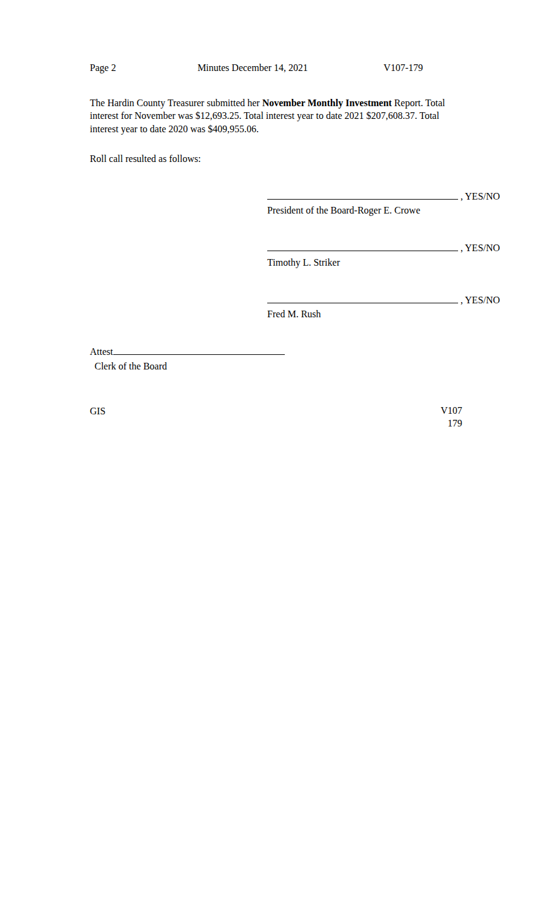Page 2
Minutes December 14, 2021
V107-179
The Hardin County Treasurer submitted her November Monthly Investment Report. Total interest for November was $12,693.25. Total interest year to date 2021 $207,608.37. Total interest year to date 2020 was $409,955.06.
Roll call resulted as follows:
, YES/NO
President of the Board-Roger E. Crowe
, YES/NO
Timothy L. Striker
, YES/NO
Fred M. Rush
Attest
Clerk of the Board
GIS
V107
179